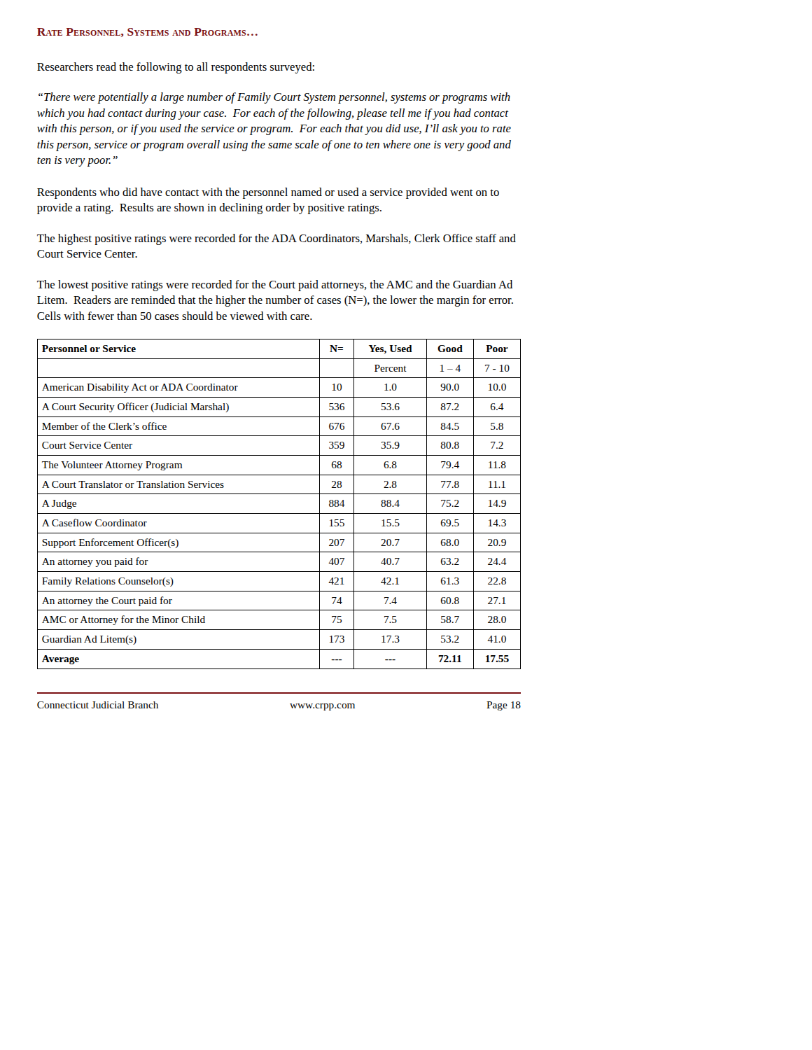Rate Personnel, Systems and Programs…
Researchers read the following to all respondents surveyed:
“There were potentially a large number of Family Court System personnel, systems or programs with which you had contact during your case. For each of the following, please tell me if you had contact with this person, or if you used the service or program. For each that you did use, I’ll ask you to rate this person, service or program overall using the same scale of one to ten where one is very good and ten is very poor.”
Respondents who did have contact with the personnel named or used a service provided went on to provide a rating. Results are shown in declining order by positive ratings.
The highest positive ratings were recorded for the ADA Coordinators, Marshals, Clerk Office staff and Court Service Center.
The lowest positive ratings were recorded for the Court paid attorneys, the AMC and the Guardian Ad Litem. Readers are reminded that the higher the number of cases (N=), the lower the margin for error. Cells with fewer than 50 cases should be viewed with care.
| Personnel or Service | N= | Yes, Used | Good | Poor |
| --- | --- | --- | --- | --- |
| | | Percent | 1 – 4 | 7 - 10 |
| American Disability Act or ADA Coordinator | 10 | 1.0 | 90.0 | 10.0 |
| A Court Security Officer (Judicial Marshal) | 536 | 53.6 | 87.2 | 6.4 |
| Member of the Clerk’s office | 676 | 67.6 | 84.5 | 5.8 |
| Court Service Center | 359 | 35.9 | 80.8 | 7.2 |
| The Volunteer Attorney Program | 68 | 6.8 | 79.4 | 11.8 |
| A Court Translator or Translation Services | 28 | 2.8 | 77.8 | 11.1 |
| A Judge | 884 | 88.4 | 75.2 | 14.9 |
| A Caseflow Coordinator | 155 | 15.5 | 69.5 | 14.3 |
| Support Enforcement Officer(s) | 207 | 20.7 | 68.0 | 20.9 |
| An attorney you paid for | 407 | 40.7 | 63.2 | 24.4 |
| Family Relations Counselor(s) | 421 | 42.1 | 61.3 | 22.8 |
| An attorney the Court paid for | 74 | 7.4 | 60.8 | 27.1 |
| AMC or Attorney for the Minor Child | 75 | 7.5 | 58.7 | 28.0 |
| Guardian Ad Litem(s) | 173 | 17.3 | 53.2 | 41.0 |
| Average | --- | --- | 72.11 | 17.55 |
Connecticut Judicial Branch
www.crpp.com
Page 18